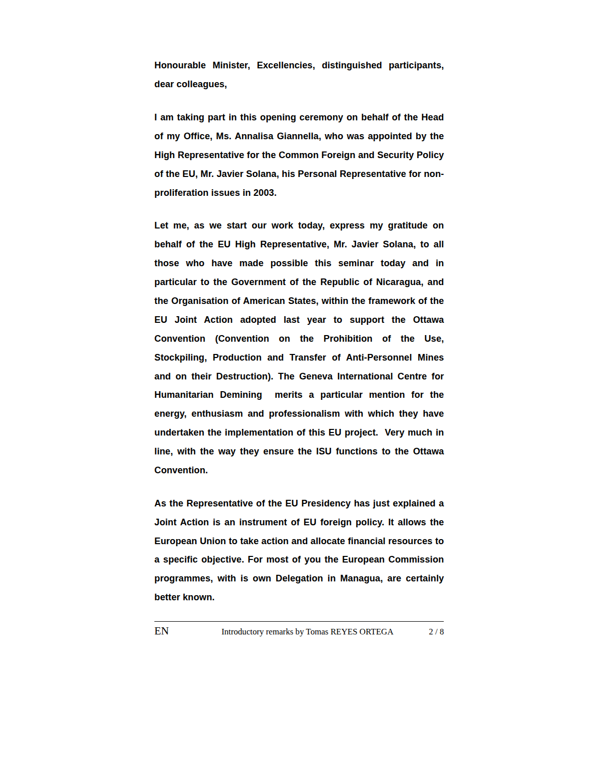Honourable Minister, Excellencies, distinguished participants, dear colleagues,
I am taking part in this opening ceremony on behalf of the Head of my Office, Ms. Annalisa Giannella, who was appointed by the High Representative for the Common Foreign and Security Policy of the EU, Mr. Javier Solana, his Personal Representative for non-proliferation issues in 2003.
Let me, as we start our work today, express my gratitude on behalf of the EU High Representative, Mr. Javier Solana, to all those who have made possible this seminar today and in particular to the Government of the Republic of Nicaragua, and the Organisation of American States, within the framework of the EU Joint Action adopted last year to support the Ottawa Convention (Convention on the Prohibition of the Use, Stockpiling, Production and Transfer of Anti-Personnel Mines and on their Destruction). The Geneva International Centre for Humanitarian Demining merits a particular mention for the energy, enthusiasm and professionalism with which they have undertaken the implementation of this EU project. Very much in line, with the way they ensure the ISU functions to the Ottawa Convention.
As the Representative of the EU Presidency has just explained a Joint Action is an instrument of EU foreign policy. It allows the European Union to take action and allocate financial resources to a specific objective. For most of you the European Commission programmes, with is own Delegation in Managua, are certainly better known.
EN Introductory remarks by Tomas REYES ORTEGA 2 / 8